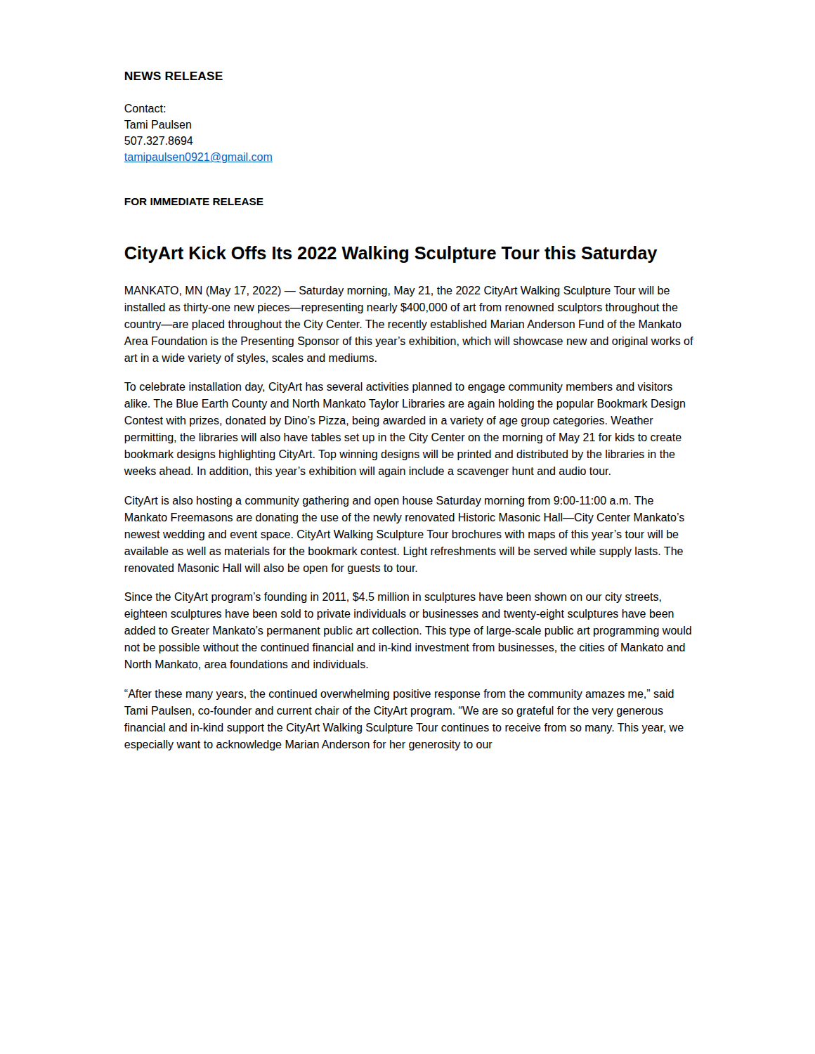NEWS RELEASE
Contact:
Tami Paulsen
507.327.8694
tamipaulsen0921@gmail.com
FOR IMMEDIATE RELEASE
CityArt Kick Offs Its 2022 Walking Sculpture Tour this Saturday
MANKATO, MN (May 17, 2022) — Saturday morning, May 21, the 2022 CityArt Walking Sculpture Tour will be installed as thirty-one new pieces—representing nearly $400,000 of art from renowned sculptors throughout the country—are placed throughout the City Center. The recently established Marian Anderson Fund of the Mankato Area Foundation is the Presenting Sponsor of this year’s exhibition, which will showcase new and original works of art in a wide variety of styles, scales and mediums.
To celebrate installation day, CityArt has several activities planned to engage community members and visitors alike. The Blue Earth County and North Mankato Taylor Libraries are again holding the popular Bookmark Design Contest with prizes, donated by Dino’s Pizza, being awarded in a variety of age group categories. Weather permitting, the libraries will also have tables set up in the City Center on the morning of May 21 for kids to create bookmark designs highlighting CityArt. Top winning designs will be printed and distributed by the libraries in the weeks ahead. In addition, this year’s exhibition will again include a scavenger hunt and audio tour.
CityArt is also hosting a community gathering and open house Saturday morning from 9:00-11:00 a.m. The Mankato Freemasons are donating the use of the newly renovated Historic Masonic Hall—City Center Mankato’s newest wedding and event space. CityArt Walking Sculpture Tour brochures with maps of this year’s tour will be available as well as materials for the bookmark contest. Light refreshments will be served while supply lasts. The renovated Masonic Hall will also be open for guests to tour.
Since the CityArt program’s founding in 2011, $4.5 million in sculptures have been shown on our city streets, eighteen sculptures have been sold to private individuals or businesses and twenty-eight sculptures have been added to Greater Mankato’s permanent public art collection. This type of large-scale public art programming would not be possible without the continued financial and in-kind investment from businesses, the cities of Mankato and North Mankato, area foundations and individuals.
“After these many years, the continued overwhelming positive response from the community amazes me,” said Tami Paulsen, co-founder and current chair of the CityArt program. “We are so grateful for the very generous financial and in-kind support the CityArt Walking Sculpture Tour continues to receive from so many. This year, we especially want to acknowledge Marian Anderson for her generosity to our